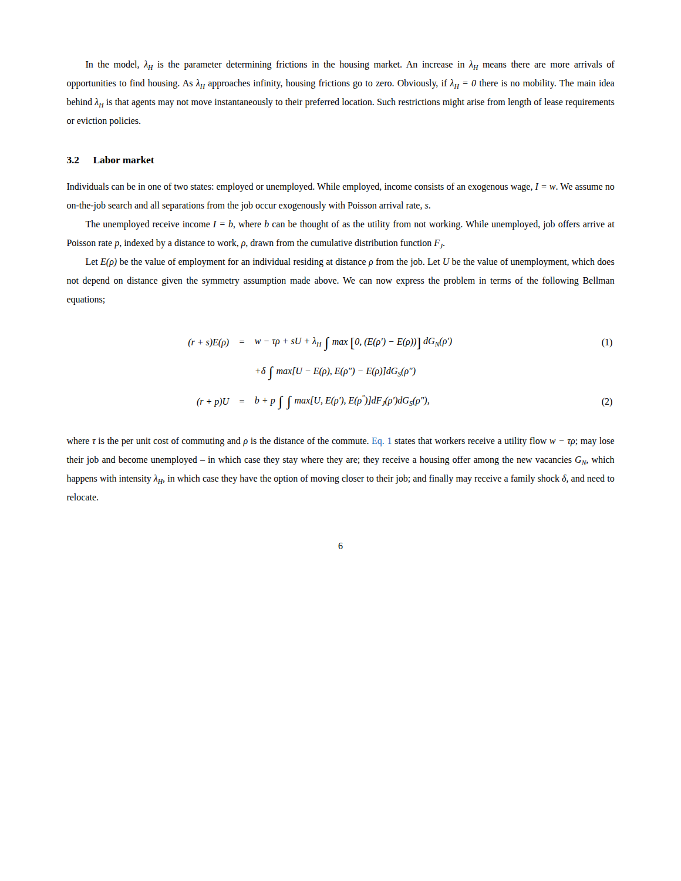In the model, λH is the parameter determining frictions in the housing market. An increase in λH means there are more arrivals of opportunities to find housing. As λH approaches infinity, housing frictions go to zero. Obviously, if λH = 0 there is no mobility. The main idea behind λH is that agents may not move instantaneously to their preferred location. Such restrictions might arise from length of lease requirements or eviction policies.
3.2 Labor market
Individuals can be in one of two states: employed or unemployed. While employed, income consists of an exogenous wage, I = w. We assume no on-the-job search and all separations from the job occur exogenously with Poisson arrival rate, s.
The unemployed receive income I = b, where b can be thought of as the utility from not working. While unemployed, job offers arrive at Poisson rate p, indexed by a distance to work, ρ, drawn from the cumulative distribution function FJ.
Let E(ρ) be the value of employment for an individual residing at distance ρ from the job. Let U be the value of unemployment, which does not depend on distance given the symmetry assumption made above. We can now express the problem in terms of the following Bellman equations;
| (r + s)E(ρ) | = | w − τρ + sU + λ H ∫ max [ 0, (E(ρ′) − E(ρ)) ] dG N (ρ′) | (1) |
| | | +δ ∫ max[U − E(ρ), E(ρ″) − E(ρ)]dG S (ρ″) | |
| (r + p)U | = | b + p ∫ ∫ max[U, E(ρ′), E(ρ ″ )]dF J (ρ′)dG S (ρ″), | (2) |
where τ is the per unit cost of commuting and ρ is the distance of the commute. Eq. 1 states that workers receive a utility flow w − τρ; may lose their job and become unemployed – in which case they stay where they are; they receive a housing offer among the new vacancies GN, which happens with intensity λH, in which case they have the option of moving closer to their job; and finally may receive a family shock δ, and need to relocate.
6